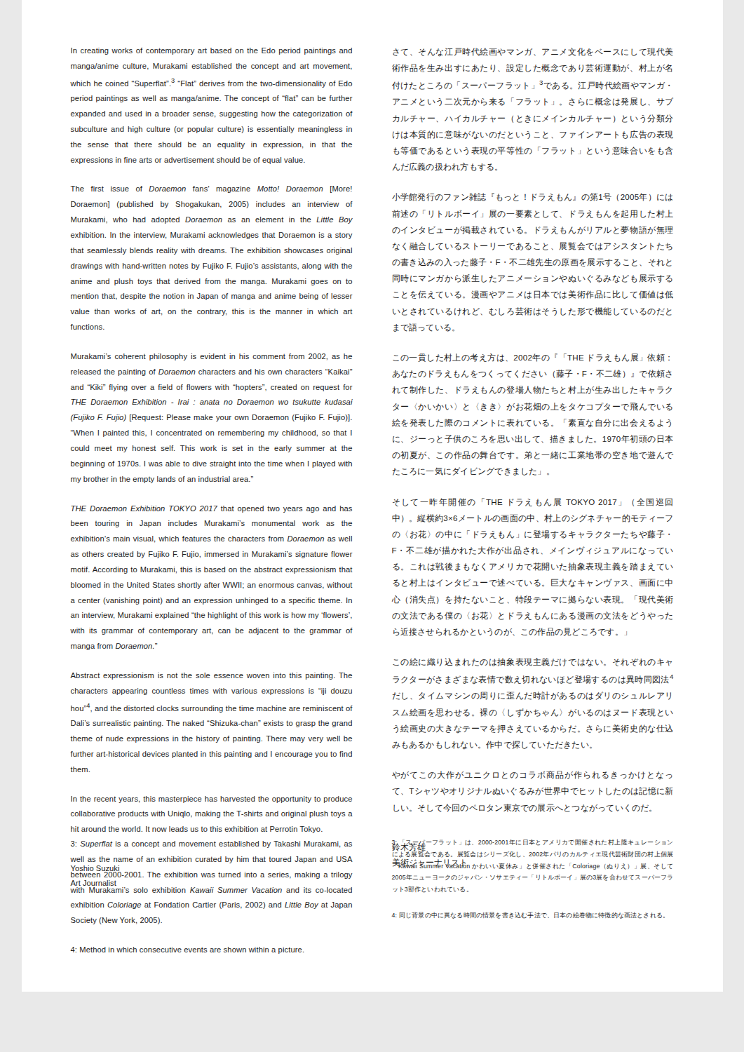In creating works of contemporary art based on the Edo period paintings and manga/anime culture, Murakami established the concept and art movement, which he coined “Superflat”.3 “Flat” derives from the two-dimensionality of Edo period paintings as well as manga/anime. The concept of “flat” can be further expanded and used in a broader sense, suggesting how the categorization of subculture and high culture (or popular culture) is essentially meaningless in the sense that there should be an equality in expression, in that the expressions in fine arts or advertisement should be of equal value.
The first issue of Doraemon fans’ magazine Motto! Doraemon [More! Doraemon] (published by Shogakukan, 2005) includes an interview of Murakami, who had adopted Doraemon as an element in the Little Boy exhibition. In the interview, Murakami acknowledges that Doraemon is a story that seamlessly blends reality with dreams. The exhibition showcases original drawings with hand-written notes by Fujiko F. Fujio’s assistants, along with the anime and plush toys that derived from the manga. Murakami goes on to mention that, despite the notion in Japan of manga and anime being of lesser value than works of art, on the contrary, this is the manner in which art functions.
Murakami’s coherent philosophy is evident in his comment from 2002, as he released the painting of Doraemon characters and his own characters “Kaikai” and “Kiki” flying over a field of flowers with “hopters”, created on request for THE Doraemon Exhibition - Irai : anata no Doraemon wo tsukutte kudasai (Fujiko F. Fujio) [Request: Please make your own Doraemon (Fujiko F. Fujio)]. “When I painted this, I concentrated on remembering my childhood, so that I could meet my honest self. This work is set in the early summer at the beginning of 1970s. I was able to dive straight into the time when I played with my brother in the empty lands of an industrial area.”
THE Doraemon Exhibition TOKYO 2017 that opened two years ago and has been touring in Japan includes Murakami’s monumental work as the exhibition’s main visual, which features the characters from Doraemon as well as others created by Fujiko F. Fujio, immersed in Murakami’s signature flower motif. According to Murakami, this is based on the abstract expressionism that bloomed in the United States shortly after WWII; an enormous canvas, without a center (vanishing point) and an expression unhinged to a specific theme. In an interview, Murakami explained “the highlight of this work is how my ‘flowers’, with its grammar of contemporary art, can be adjacent to the grammar of manga from Doraemon.”
Abstract expressionism is not the sole essence woven into this painting. The characters appearing countless times with various expressions is “iji douzu hou”4, and the distorted clocks surrounding the time machine are reminiscent of Dali’s surrealistic painting. The naked “Shizuka-chan” exists to grasp the grand theme of nude expressions in the history of painting. There may very well be further art-historical devices planted in this painting and I encourage you to find them.
In the recent years, this masterpiece has harvested the opportunity to produce collaborative products with Uniqlo, making the T-shirts and original plush toys a hit around the world. It now leads us to this exhibition at Perrotin Tokyo.
Yoshio Suzuki
Art Journalist
さて、そんな江戸時代絵画やマンガ、アニメ文化をベースにして現代美術作品を生み出すにあたり、設定した概念であり芸術運動が、村上が名付けたところの「スーパーフラット」3である。江戸時代絵画やマンガ・アニメという二次元から来る「フラット」。さらに概念は発展し、サブカルチャー、ハイカルチャー（ときにメインカルチャー）という分類分けは本質的に意味がないのだということ、ファインアートも広告の表現も等価であるという表現の平等性の「フラット」という意味合いをも含んだ広義の扱われ方もする。
小学館発行のファン雑誌『もっと！ドラえもん』の第1号（2005年）には前述の「リトルボーイ」展の一要素として、ドラえもんを起用した村上のインタビューが掲載されている。ドラえもんがリアルと夢物語が無理なく融合しているストーリーであること、展覧会ではアシスタントたちの書き込みの入った藤子・F・不二雄先生の原画を展示すること、それと同時にマンガから派生したアニメーションやぬいぐるみなども展示することを伝えている。漫画やアニメは日本では美術作品に比して価値は低いとされているけれど、むしろ芸術はそうした形で機能しているのだとまで語っている。
この一貫した村上の考え方は、2002年の『「THE ドラえもん展」依頼：あなたのドラえもんをつくってください（藤子・F・不二雄）』で依頼されて制作した、ドラえもんの登場人物たちと村上が生み出したキャラクター〈かいかい〉と〈きき〉がお花畑の上をタケコプターで飛んでいる絵を発表した際のコメントに表れている。「素直な自分に出会えるように、ジーっと子供のころを思い出して、描きました。1970年初頭の日本の初夏が、この作品の舞台です。弟と一緒に工業地帯の空き地で遊んでたころに一気にダイビングできました」。
そして一昨年開催の「THE ドラえもん展 TOKYO 2017」（全国巡回中）。縦横約3×6メートルの画面の中、村上のシグネチャー的モティーフの〈お花〉の中に「ドラえもん」に登場するキャラクターたちや藤子・F・不二雄が描かれた大作が出品され、メインヴィジュアルになっている。これは戦後まもなくアメリカで花開いた抽象表現主義を踏まえていると村上はインタビューで述べている。巨大なキャンヴァス、画面に中心（消失点）を持たないこと、特段テーマに拠らない表現。「現代美術の文法である僕の〈お花〉とドラえもんにある漫画の文法をどうやったら近接させられるかというのが、この作品の見どころです。」
この絵に織り込まれたのは抽象表現主義だけではない。それぞれのキャラクターがさまざまな表情で数え切れないほど登場するのは異時同図法4だし、タイムマシンの周りに歪んだ時計があるのはダリのシュルレアリスム絵画を思わせる。裸の〈しずかちゃん〉がいるのはヌード表現という絵画史の大きなテーマを押さえているからだ。さらに美術史的な仕込みもあるかもしれない。作中で探していただきたい。
やがてこの大作がユニクロとのコラボ商品が作られるきっかけとなって、Tシャツやオリジナルぬいぐるみが世界中でヒットしたのは記憶に新しい。そして今回のペロタン東京での展示へとつながっていくのだ。
鈴木芳雄
美術ジャーナリスト
3: Superflat is a concept and movement established by Takashi Murakami, as well as the name of an exhibition curated by him that toured Japan and USA between 2000-2001. The exhibition was turned into a series, making a trilogy with Murakami’s solo exhibition Kawaii Summer Vacation and its co-located exhibition Coloriage at Fondation Cartier (Paris, 2002) and Little Boy at Japan Society (New York, 2005).
4: Method in which consecutive events are shown within a picture.
3: 「スーパーフラット」は、2000-2001年に日本とアメリカで開催された村上隆キュレーションによる展覧会である。展覧会はシリーズ化し、2002年パリのカルティエ現代芸術財団の村上個展「Kawaii Summer Vacation かわいい夏休み」と併催された「Coloriage（ぬりえ）」展、そして2005年ニューヨークのジャパン・ソサエティー「リトルボーイ」展の3展を合わせてスーパーフラット3部作といわれている。
4: 同じ背景の中に異なる時間の情景を書き込む手法で、日本の絵巻物に特徴的な画法とされる。